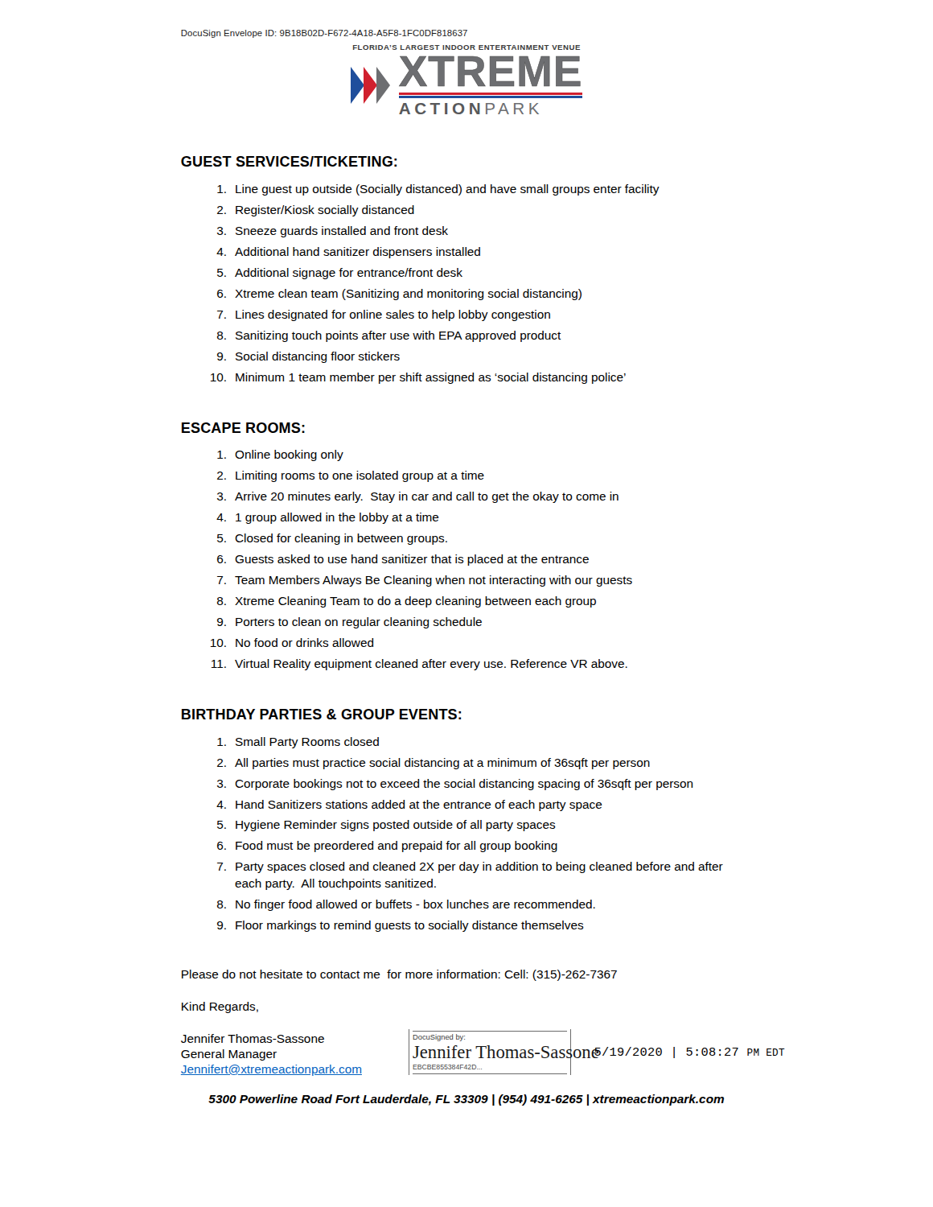DocuSign Envelope ID: 9B18B02D-F672-4A18-A5F8-1FC0DF818637
FLORIDA’S LARGEST INDOOR ENTERTAINMENT VENUE
XTREME
ACTIONPARK
GUEST SERVICES/TICKETING:
Line guest up outside (Socially distanced) and have small groups enter facility
Register/Kiosk socially distanced
Sneeze guards installed and front desk
Additional hand sanitizer dispensers installed
Additional signage for entrance/front desk
Xtreme clean team (Sanitizing and monitoring social distancing)
Lines designated for online sales to help lobby congestion
Sanitizing touch points after use with EPA approved product
Social distancing floor stickers
Minimum 1 team member per shift assigned as ‘social distancing police’
ESCAPE ROOMS:
Online booking only
Limiting rooms to one isolated group at a time
Arrive 20 minutes early. Stay in car and call to get the okay to come in
1 group allowed in the lobby at a time
Closed for cleaning in between groups.
Guests asked to use hand sanitizer that is placed at the entrance
Team Members Always Be Cleaning when not interacting with our guests
Xtreme Cleaning Team to do a deep cleaning between each group
Porters to clean on regular cleaning schedule
No food or drinks allowed
Virtual Reality equipment cleaned after every use. Reference VR above.
BIRTHDAY PARTIES & GROUP EVENTS:
Small Party Rooms closed
All parties must practice social distancing at a minimum of 36sqft per person
Corporate bookings not to exceed the social distancing spacing of 36sqft per person
Hand Sanitizers stations added at the entrance of each party space
Hygiene Reminder signs posted outside of all party spaces
Food must be preordered and prepaid for all group booking
Party spaces closed and cleaned 2X per day in addition to being cleaned before and after each party. All touchpoints sanitized.
No finger food allowed or buffets - box lunches are recommended.
Floor markings to remind guests to socially distance themselves
Please do not hesitate to contact me for more information: Cell: (315)-262-7367
Kind Regards,
Jennifer Thomas-Sassone
General Manager
Jennifert@xtremeactionpark.com
DocuSigned by:
Jennifer Thomas-Sassone
EBCBE855384F42D...
5/19/2020 | 5:08:27 PM EDT
5300 Powerline Road Fort Lauderdale, FL 33309 | (954) 491-6265 | xtremeactionpark.com